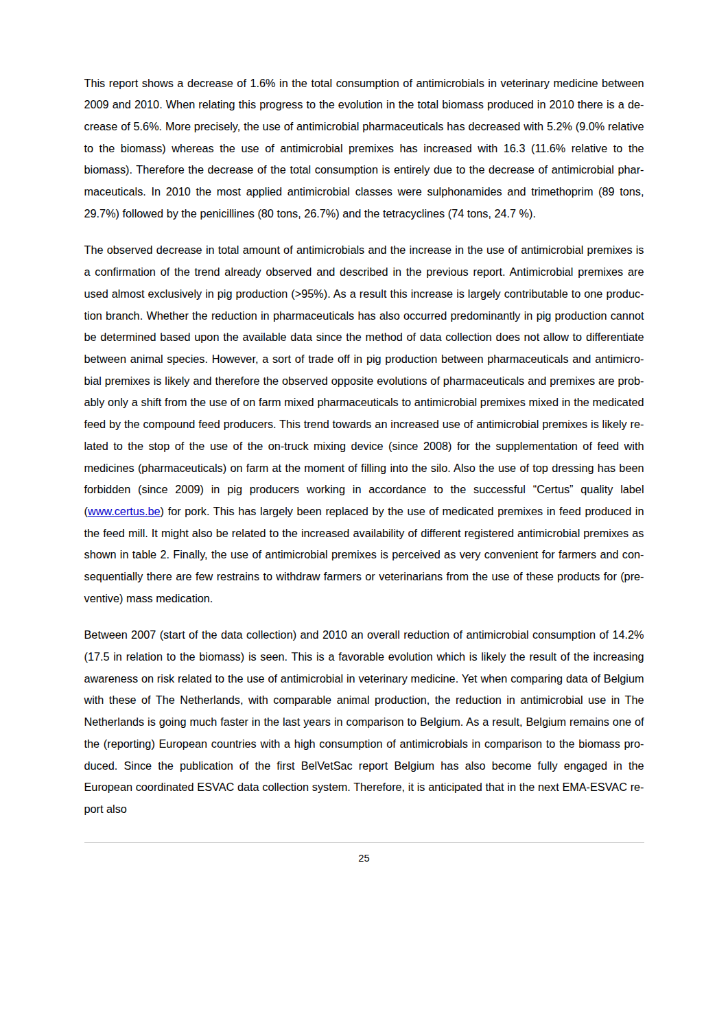This report shows a decrease of 1.6% in the total consumption of antimicrobials in veterinary medicine between 2009 and 2010. When relating this progress to the evolution in the total biomass produced in 2010 there is a decrease of 5.6%. More precisely, the use of antimicrobial pharmaceuticals has decreased with 5.2% (9.0% relative to the biomass) whereas the use of antimicrobial premixes has increased with 16.3 (11.6% relative to the biomass). Therefore the decrease of the total consumption is entirely due to the decrease of antimicrobial pharmaceuticals. In 2010 the most applied antimicrobial classes were sulphonamides and trimethoprim (89 tons, 29.7%) followed by the penicillines (80 tons, 26.7%) and the tetracyclines (74 tons, 24.7 %).
The observed decrease in total amount of antimicrobials and the increase in the use of antimicrobial premixes is a confirmation of the trend already observed and described in the previous report. Antimicrobial premixes are used almost exclusively in pig production (>95%). As a result this increase is largely contributable to one production branch. Whether the reduction in pharmaceuticals has also occurred predominantly in pig production cannot be determined based upon the available data since the method of data collection does not allow to differentiate between animal species. However, a sort of trade off in pig production between pharmaceuticals and antimicrobial premixes is likely and therefore the observed opposite evolutions of pharmaceuticals and premixes are probably only a shift from the use of on farm mixed pharmaceuticals to antimicrobial premixes mixed in the medicated feed by the compound feed producers. This trend towards an increased use of antimicrobial premixes is likely related to the stop of the use of the on-truck mixing device (since 2008) for the supplementation of feed with medicines (pharmaceuticals) on farm at the moment of filling into the silo. Also the use of top dressing has been forbidden (since 2009) in pig producers working in accordance to the successful “Certus” quality label (www.certus.be) for pork. This has largely been replaced by the use of medicated premixes in feed produced in the feed mill. It might also be related to the increased availability of different registered antimicrobial premixes as shown in table 2. Finally, the use of antimicrobial premixes is perceived as very convenient for farmers and consequentially there are few restrains to withdraw farmers or veterinarians from the use of these products for (preventive) mass medication.
Between 2007 (start of the data collection) and 2010 an overall reduction of antimicrobial consumption of 14.2% (17.5 in relation to the biomass) is seen. This is a favorable evolution which is likely the result of the increasing awareness on risk related to the use of antimicrobial in veterinary medicine. Yet when comparing data of Belgium with these of The Netherlands, with comparable animal production, the reduction in antimicrobial use in The Netherlands is going much faster in the last years in comparison to Belgium. As a result, Belgium remains one of the (reporting) European countries with a high consumption of antimicrobials in comparison to the biomass produced. Since the publication of the first BelVetSac report Belgium has also become fully engaged in the European coordinated ESVAC data collection system. Therefore, it is anticipated that in the next EMA-ESVAC report also
25